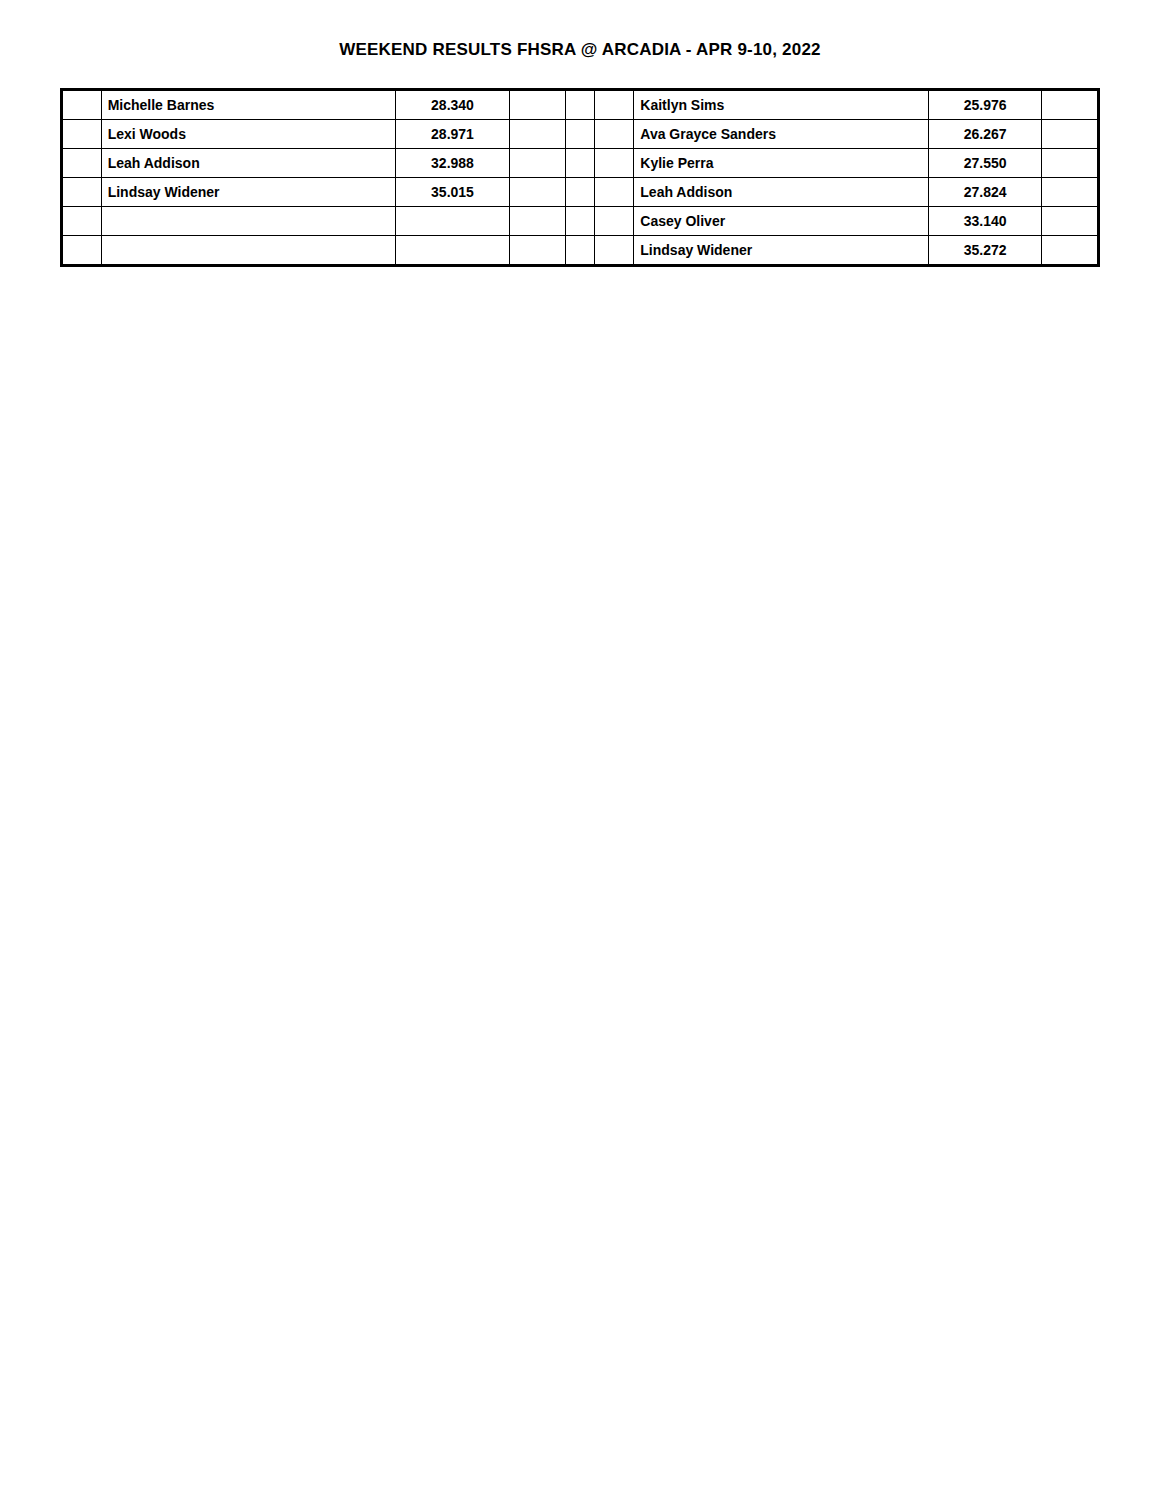WEEKEND RESULTS FHSRA @ ARCADIA - APR 9-10, 2022
| | Michelle Barnes | 28.340 | | | | Kaitlyn Sims | 25.976 | |
| | Lexi Woods | 28.971 | | | | Ava Grayce Sanders | 26.267 | |
| | Leah Addison | 32.988 | | | | Kylie Perra | 27.550 | |
| | Lindsay Widener | 35.015 | | | | Leah Addison | 27.824 | |
| | | | | | | Casey Oliver | 33.140 | |
| | | | | | | Lindsay Widener | 35.272 | |